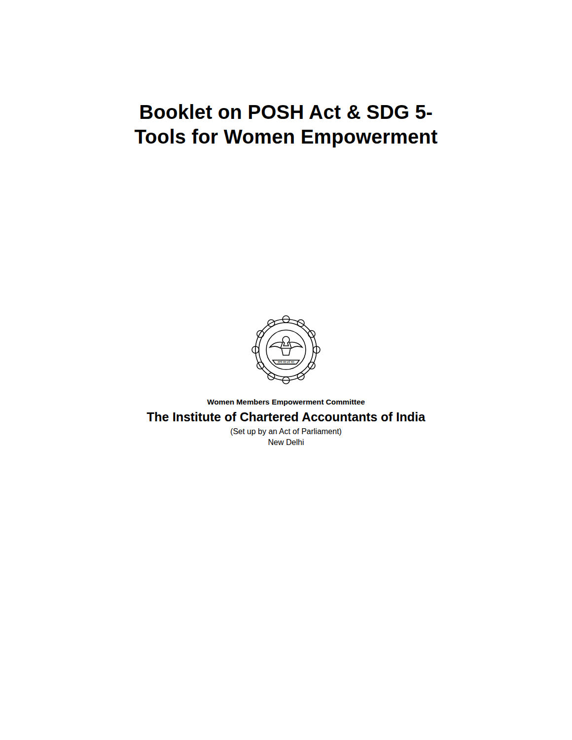Booklet on POSH Act & SDG 5-
Tools for Women Empowerment
सत्यं वद धर्मं चर
Women Members Empowerment Committee
The Institute of Chartered Accountants of India
(Set up by an Act of Parliament)
New Delhi